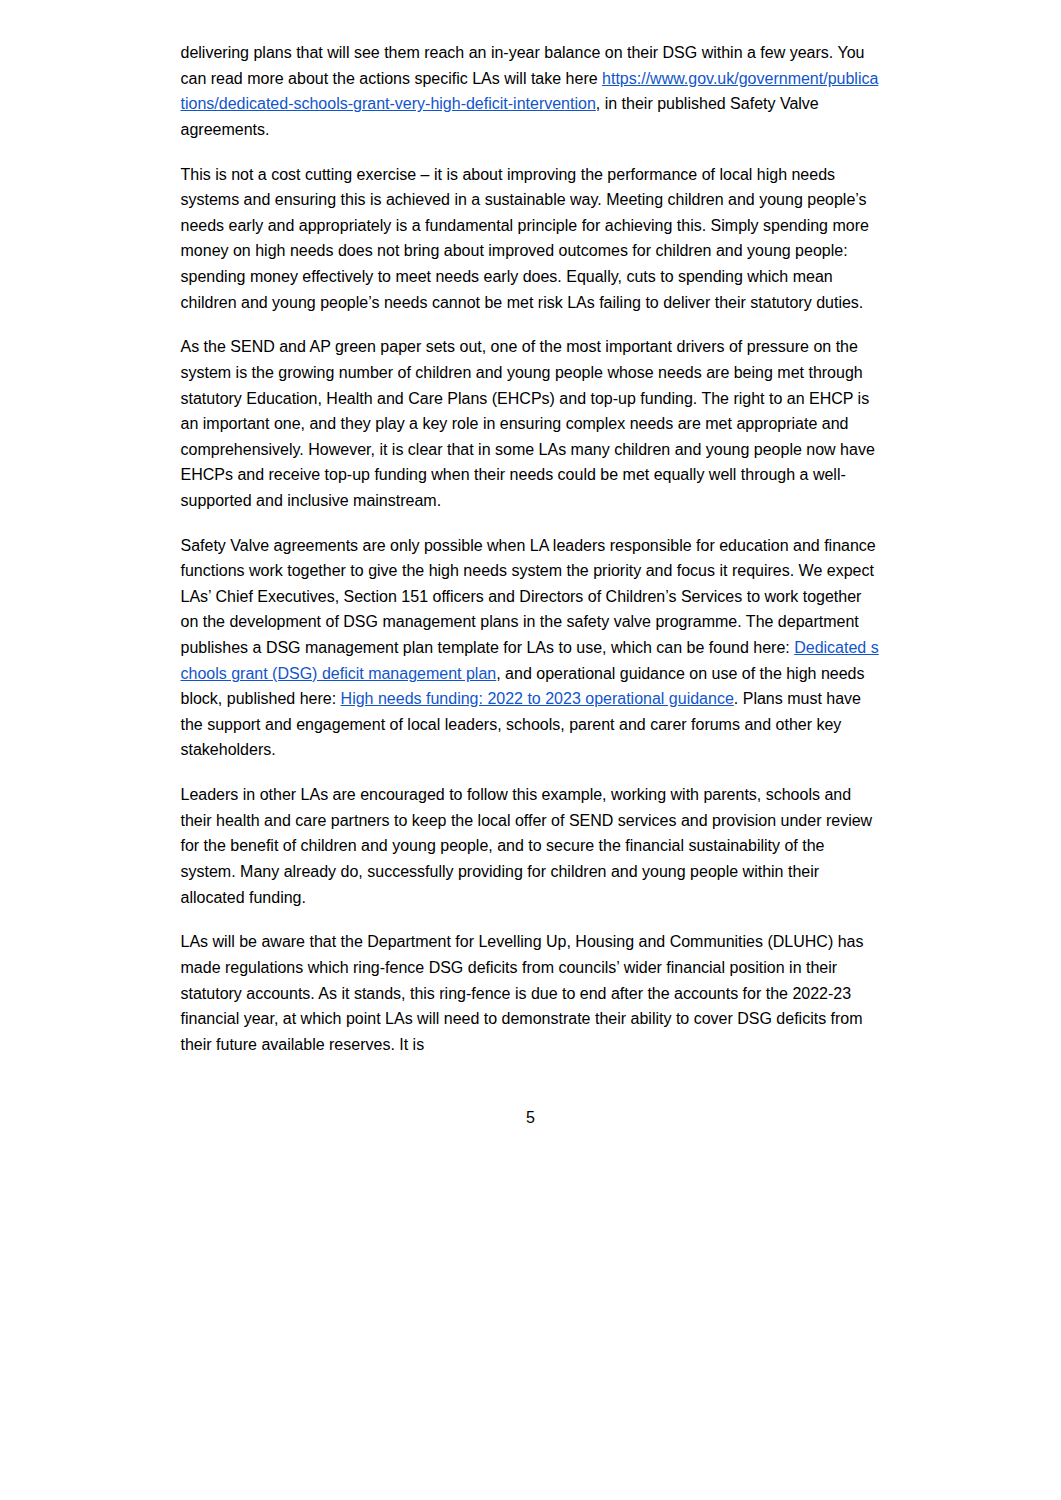delivering plans that will see them reach an in-year balance on their DSG within a few years. You can read more about the actions specific LAs will take here https://www.gov.uk/government/publications/dedicated-schools-grant-very-high-deficit-intervention, in their published Safety Valve agreements.
This is not a cost cutting exercise – it is about improving the performance of local high needs systems and ensuring this is achieved in a sustainable way. Meeting children and young people’s needs early and appropriately is a fundamental principle for achieving this. Simply spending more money on high needs does not bring about improved outcomes for children and young people: spending money effectively to meet needs early does. Equally, cuts to spending which mean children and young people’s needs cannot be met risk LAs failing to deliver their statutory duties.
As the SEND and AP green paper sets out, one of the most important drivers of pressure on the system is the growing number of children and young people whose needs are being met through statutory Education, Health and Care Plans (EHCPs) and top-up funding. The right to an EHCP is an important one, and they play a key role in ensuring complex needs are met appropriate and comprehensively. However, it is clear that in some LAs many children and young people now have EHCPs and receive top-up funding when their needs could be met equally well through a well-supported and inclusive mainstream.
Safety Valve agreements are only possible when LA leaders responsible for education and finance functions work together to give the high needs system the priority and focus it requires. We expect LAs’ Chief Executives, Section 151 officers and Directors of Children’s Services to work together on the development of DSG management plans in the safety valve programme. The department publishes a DSG management plan template for LAs to use, which can be found here: Dedicated schools grant (DSG) deficit management plan, and operational guidance on use of the high needs block, published here: High needs funding: 2022 to 2023 operational guidance. Plans must have the support and engagement of local leaders, schools, parent and carer forums and other key stakeholders.
Leaders in other LAs are encouraged to follow this example, working with parents, schools and their health and care partners to keep the local offer of SEND services and provision under review for the benefit of children and young people, and to secure the financial sustainability of the system. Many already do, successfully providing for children and young people within their allocated funding.
LAs will be aware that the Department for Levelling Up, Housing and Communities (DLUHC) has made regulations which ring-fence DSG deficits from councils’ wider financial position in their statutory accounts. As it stands, this ring-fence is due to end after the accounts for the 2022-23 financial year, at which point LAs will need to demonstrate their ability to cover DSG deficits from their future available reserves. It is
5